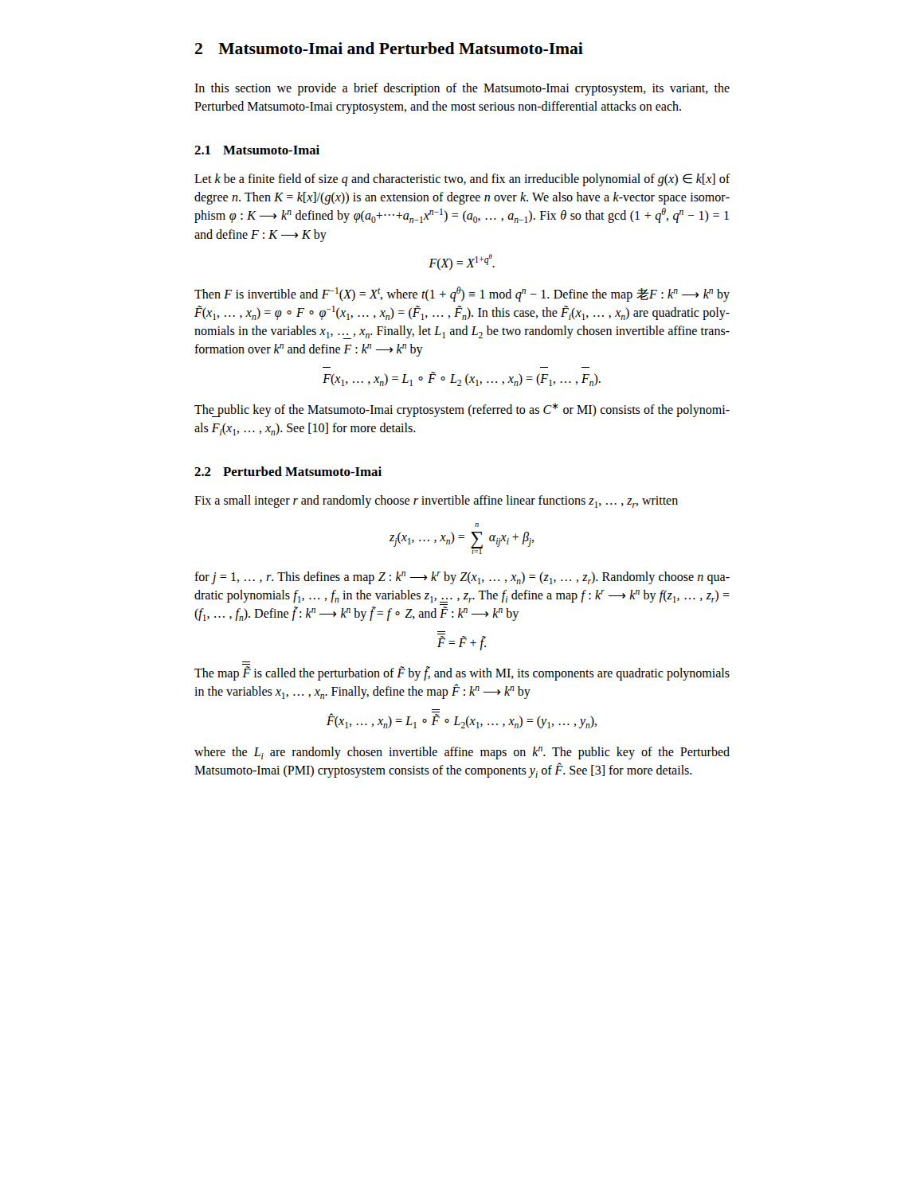2 Matsumoto-Imai and Perturbed Matsumoto-Imai
In this section we provide a brief description of the Matsumoto-Imai cryptosystem, its variant, the Perturbed Matsumoto-Imai cryptosystem, and the most serious non-differential attacks on each.
2.1 Matsumoto-Imai
Let k be a finite field of size q and characteristic two, and fix an irreducible polynomial of g(x) ∈ k[x] of degree n. Then K = k[x]/(g(x)) is an extension of degree n over k. We also have a k-vector space isomorphism φ : K ⟶ kn defined by φ(a0+···+an−1xn−1) = (a0, … , an−1). Fix θ so that gcd (1 + qθ, qn − 1) = 1 and define F : K ⟶ K by
F(X) = X1+qθ.
Then F is invertible and F−1(X) = Xt, where t(1 + qθ) ≡ 1 mod qn − 1. Define the map ⽼F : kn ⟶ kn by F̃(x1, … , xn) = φ ∘ F ∘ φ−1(x1, … , xn) = (F̃1, … , F̃n). In this case, the F̃i(x1, … , xn) are quadratic polynomials in the variables x1, … , xn. Finally, let L1 and L2 be two randomly chosen invertible affine transformation over kn and define F : kn ⟶ kn by
F(x1, … , xn) = L1 ∘ F̃ ∘ L2 (x1, … , xn) = (F1, … , Fn).
The public key of the Matsumoto-Imai cryptosystem (referred to as C∗ or MI) consists of the polynomials Fi(x1, … , xn). See [10] for more details.
2.2 Perturbed Matsumoto-Imai
Fix a small integer r and randomly choose r invertible affine linear functions z1, … , zr, written
zj(x1, … , xn) = n∑i=1 αijxi + βj,
for j = 1, … , r. This defines a map Z : kn ⟶ kr by Z(x1, … , xn) = (z1, … , zr). Randomly choose n quadratic polynomials f1, … , fn in the variables z1, … , zr. The fi define a map f : kr ⟶ kn by f(z1, … , zr) = (f1, … , fn). Define f̃ : kn ⟶ kn by f̃ = f ∘ Z, and F̃ : kn ⟶ kn by
F̃ = F̃ + f̃.
The map F̃ is called the perturbation of F̃ by f̃, and as with MI, its components are quadratic polynomials in the variables x1, … , xn. Finally, define the map F̂ : kn ⟶ kn by
F̂(x1, … , xn) = L1 ∘ F̃ ∘ L2(x1, … , xn) = (y1, … , yn),
where the Li are randomly chosen invertible affine maps on kn. The public key of the Perturbed Matsumoto-Imai (PMI) cryptosystem consists of the components yi of F̂. See [3] for more details.